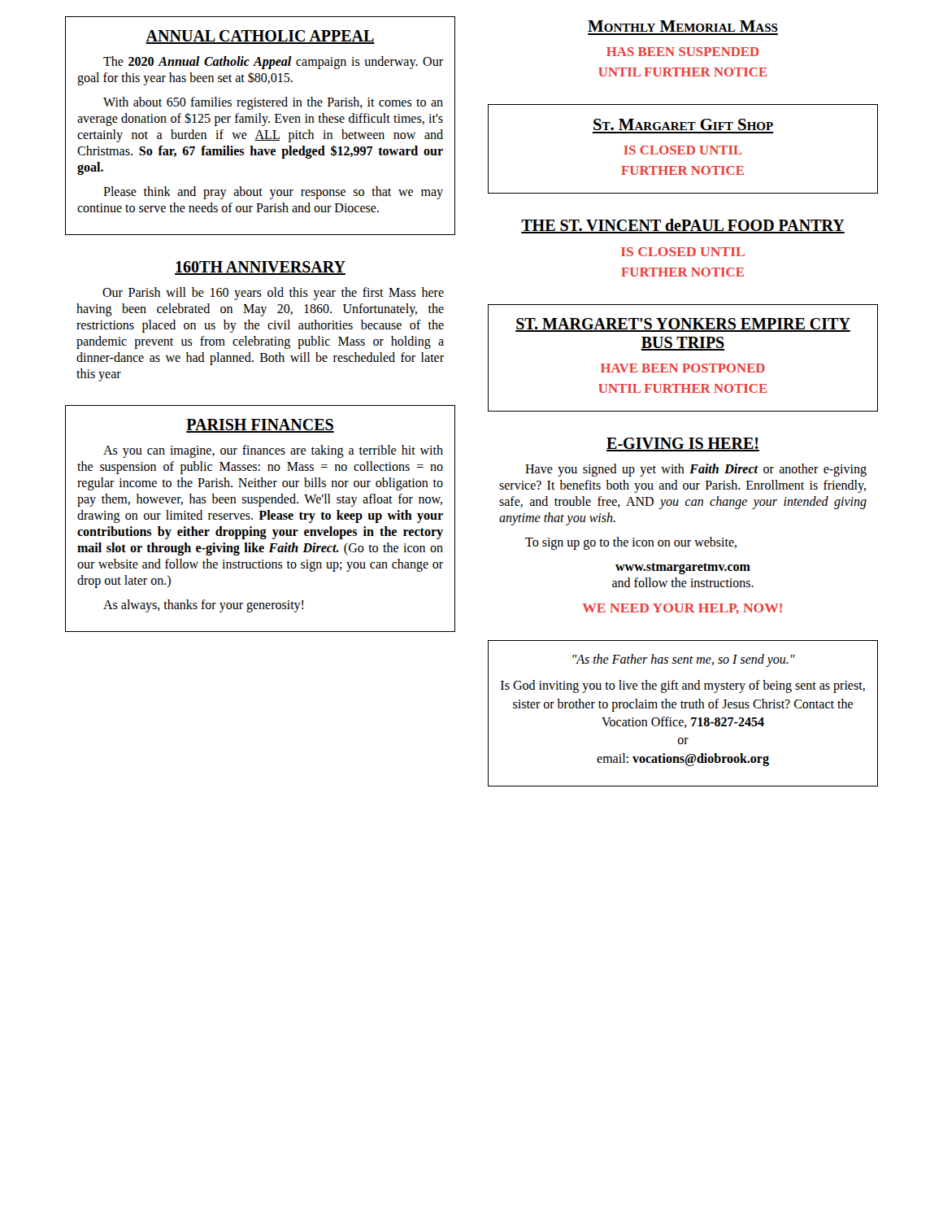ANNUAL CATHOLIC APPEAL
The 2020 Annual Catholic Appeal campaign is underway. Our goal for this year has been set at $80,015.
With about 650 families registered in the Parish, it comes to an average donation of $125 per family. Even in these difficult times, it's certainly not a burden if we ALL pitch in between now and Christmas. So far, 67 families have pledged $12,997 toward our goal.
Please think and pray about your response so that we may continue to serve the needs of our Parish and our Diocese.
160TH ANNIVERSARY
Our Parish will be 160 years old this year the first Mass here having been celebrated on May 20, 1860. Unfortunately, the restrictions placed on us by the civil authorities because of the pandemic prevent us from celebrating public Mass or holding a dinner-dance as we had planned. Both will be rescheduled for later this year
PARISH FINANCES
As you can imagine, our finances are taking a terrible hit with the suspension of public Masses: no Mass = no collections = no regular income to the Parish. Neither our bills nor our obligation to pay them, however, has been suspended. We'll stay afloat for now, drawing on our limited reserves. Please try to keep up with your contributions by either dropping your envelopes in the rectory mail slot or through e-giving like Faith Direct. (Go to the icon on our website and follow the instructions to sign up; you can change or drop out later on.)
As always, thanks for your generosity!
Monthly Memorial Mass
HAS BEEN SUSPENDED
UNTIL FURTHER NOTICE
St. Margaret Gift Shop
IS CLOSED UNTIL
FURTHER NOTICE
THE ST. VINCENT dePAUL FOOD PANTRY
IS CLOSED UNTIL
FURTHER NOTICE
ST. MARGARET'S YONKERS EMPIRE CITY BUS TRIPS
HAVE BEEN POSTPONED
UNTIL FURTHER NOTICE
E-GIVING IS HERE!
Have you signed up yet with Faith Direct or another e-giving service? It benefits both you and our Parish. Enrollment is friendly, safe, and trouble free, AND you can change your intended giving anytime that you wish.
To sign up go to the icon on our website,
www.stmargaretmv.com
and follow the instructions.
WE NEED YOUR HELP, NOW!
"As the Father has sent me, so I send you."
Is God inviting you to live the gift and mystery of being sent as priest, sister or brother to proclaim the truth of Jesus Christ? Contact the Vocation Office, 718-827-2454
or
email: vocations@diobrook.org